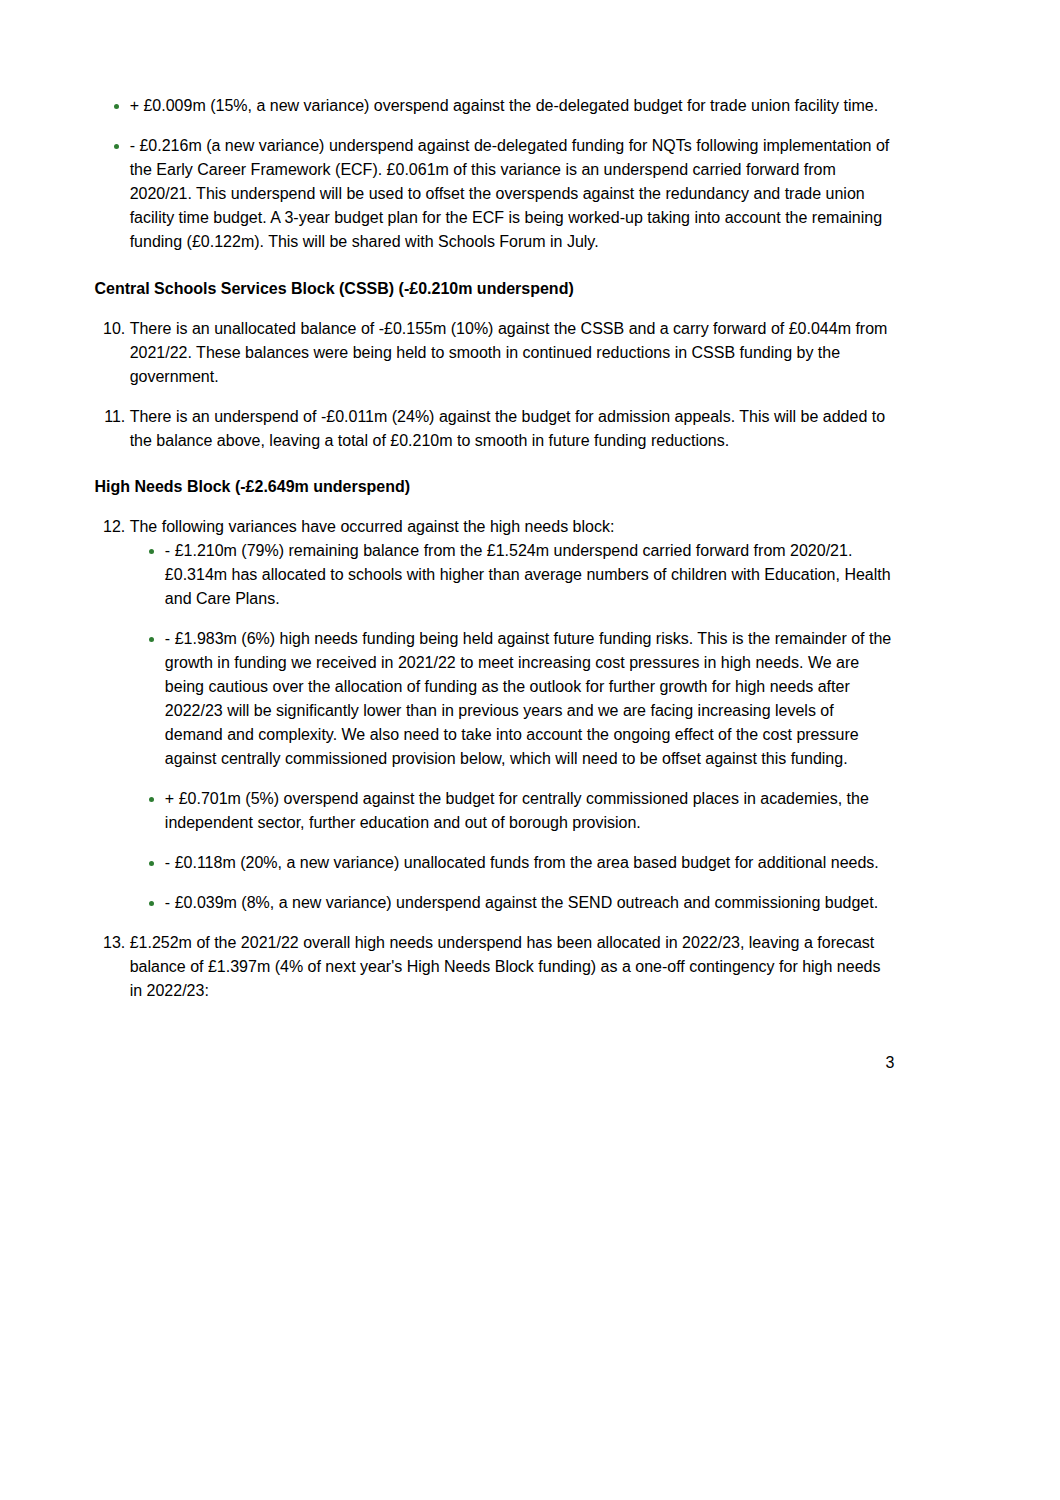+ £0.009m (15%, a new variance) overspend against the de-delegated budget for trade union facility time.
- £0.216m (a new variance) underspend against de-delegated funding for NQTs following implementation of the Early Career Framework (ECF). £0.061m of this variance is an underspend carried forward from 2020/21. This underspend will be used to offset the overspends against the redundancy and trade union facility time budget. A 3-year budget plan for the ECF is being worked-up taking into account the remaining funding (£0.122m). This will be shared with Schools Forum in July.
Central Schools Services Block (CSSB) (-£0.210m underspend)
There is an unallocated balance of -£0.155m (10%) against the CSSB and a carry forward of £0.044m from 2021/22. These balances were being held to smooth in continued reductions in CSSB funding by the government.
There is an underspend of -£0.011m (24%) against the budget for admission appeals. This will be added to the balance above, leaving a total of £0.210m to smooth in future funding reductions.
High Needs Block (-£2.649m underspend)
The following variances have occurred against the high needs block:
- £1.210m (79%) remaining balance from the £1.524m underspend carried forward from 2020/21. £0.314m has allocated to schools with higher than average numbers of children with Education, Health and Care Plans.
- £1.983m (6%) high needs funding being held against future funding risks. This is the remainder of the growth in funding we received in 2021/22 to meet increasing cost pressures in high needs. We are being cautious over the allocation of funding as the outlook for further growth for high needs after 2022/23 will be significantly lower than in previous years and we are facing increasing levels of demand and complexity. We also need to take into account the ongoing effect of the cost pressure against centrally commissioned provision below, which will need to be offset against this funding.
+ £0.701m (5%) overspend against the budget for centrally commissioned places in academies, the independent sector, further education and out of borough provision.
- £0.118m (20%, a new variance) unallocated funds from the area based budget for additional needs.
- £0.039m (8%, a new variance) underspend against the SEND outreach and commissioning budget.
£1.252m of the 2021/22 overall high needs underspend has been allocated in 2022/23, leaving a forecast balance of £1.397m (4% of next year's High Needs Block funding) as a one-off contingency for high needs in 2022/23:
3